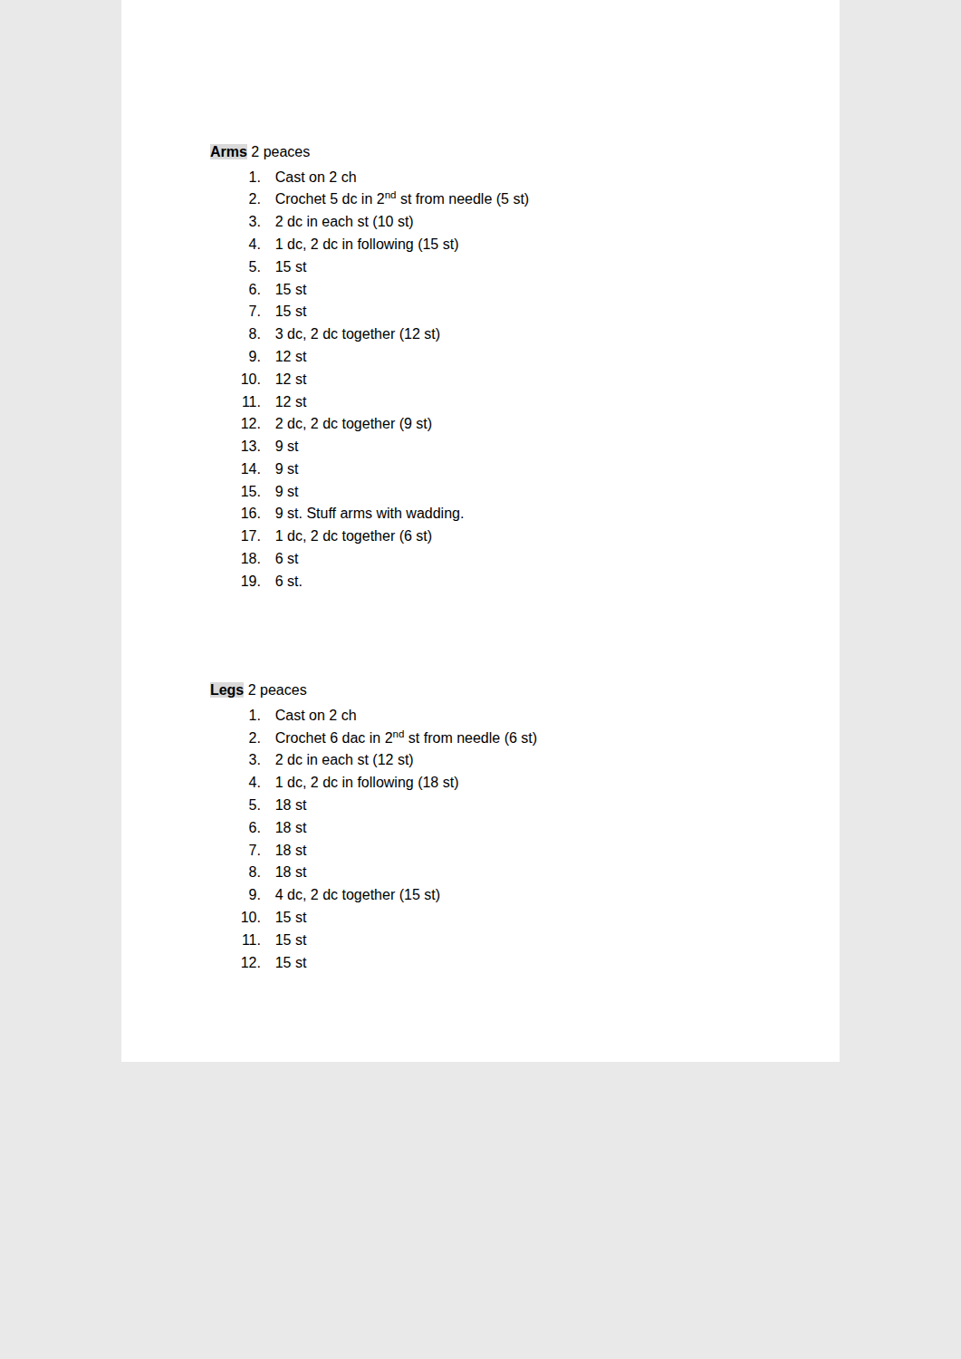Arms 2 peaces
Cast on 2 ch
Crochet 5 dc in 2nd st from needle (5 st)
2 dc in each st (10 st)
1 dc, 2 dc in following (15 st)
15 st
15 st
15 st
3 dc, 2 dc together (12 st)
12 st
12 st
12 st
2 dc, 2 dc together (9 st)
9 st
9 st
9 st
9 st. Stuff arms with wadding.
1 dc, 2 dc together (6 st)
6 st
6 st.
Legs 2 peaces
Cast on 2 ch
Crochet 6 dac in 2nd st from needle (6 st)
2 dc in each st (12 st)
1 dc, 2 dc in following (18 st)
18 st
18 st
18 st
18 st
4 dc, 2 dc together (15 st)
15 st
15 st
15 st